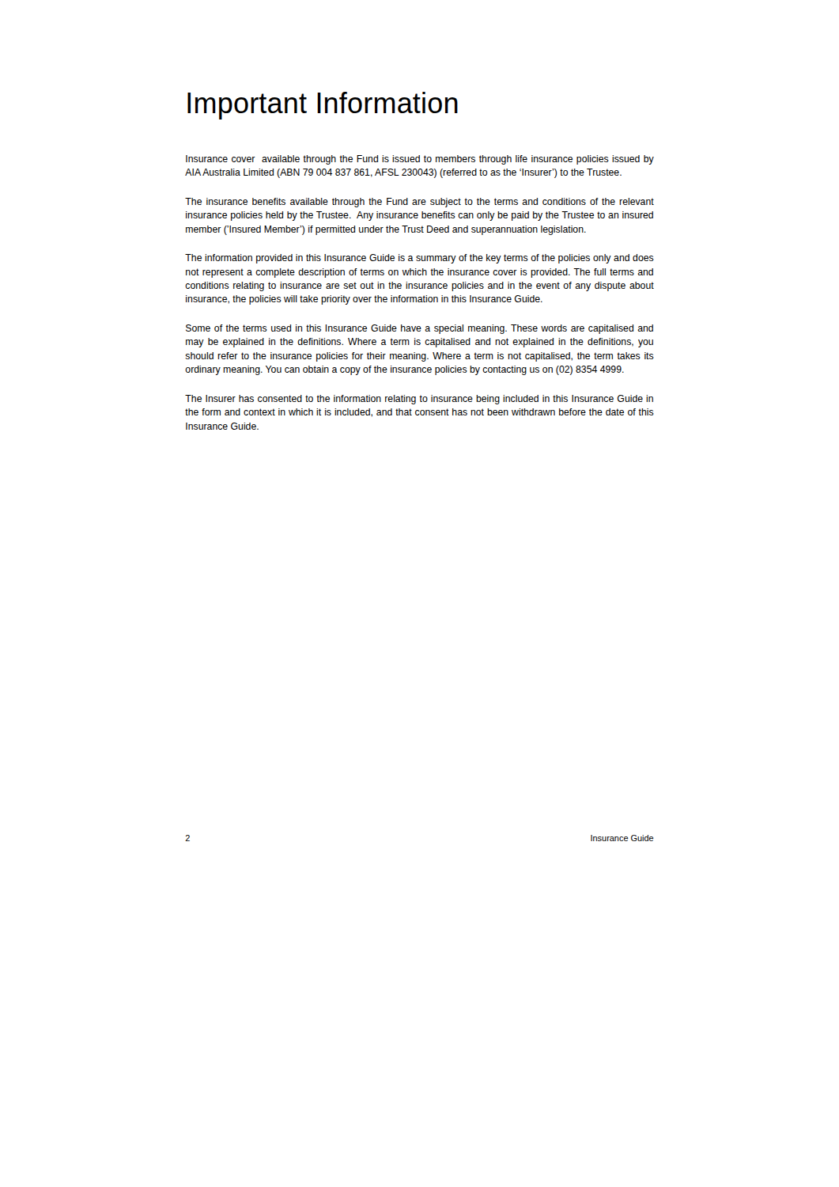Important Information
Insurance cover available through the Fund is issued to members through life insurance policies issued by AIA Australia Limited (ABN 79 004 837 861, AFSL 230043) (referred to as the ‘Insurer’) to the Trustee.
The insurance benefits available through the Fund are subject to the terms and conditions of the relevant insurance policies held by the Trustee. Any insurance benefits can only be paid by the Trustee to an insured member (’Insured Member’) if permitted under the Trust Deed and superannuation legislation.
The information provided in this Insurance Guide is a summary of the key terms of the policies only and does not represent a complete description of terms on which the insurance cover is provided. The full terms and conditions relating to insurance are set out in the insurance policies and in the event of any dispute about insurance, the policies will take priority over the information in this Insurance Guide.
Some of the terms used in this Insurance Guide have a special meaning. These words are capitalised and may be explained in the definitions. Where a term is capitalised and not explained in the definitions, you should refer to the insurance policies for their meaning. Where a term is not capitalised, the term takes its ordinary meaning. You can obtain a copy of the insurance policies by contacting us on (02) 8354 4999.
The Insurer has consented to the information relating to insurance being included in this Insurance Guide in the form and context in which it is included, and that consent has not been withdrawn before the date of this Insurance Guide.
2
Insurance Guide